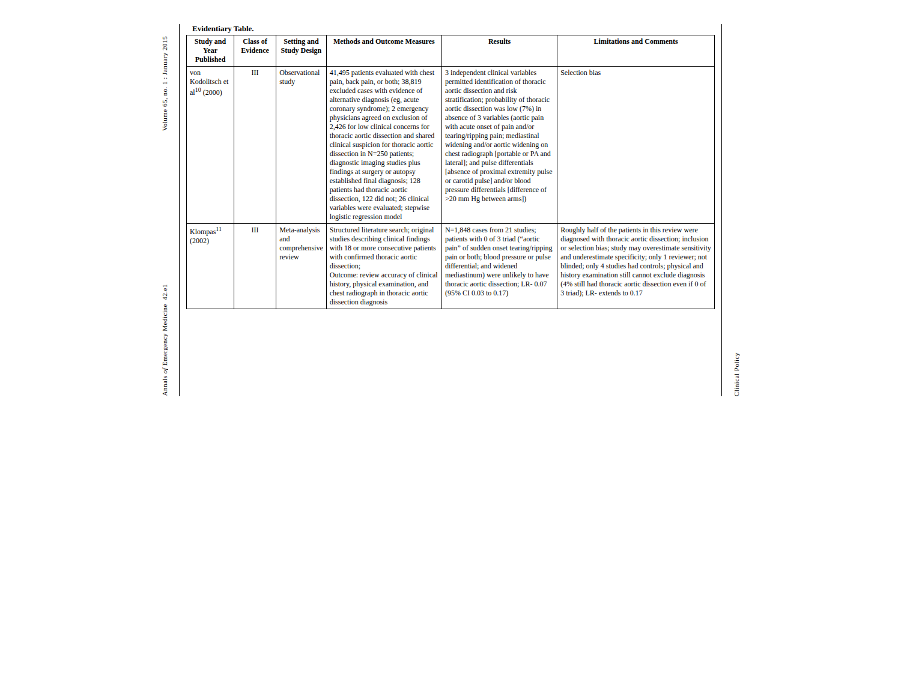Volume 65, no. 1 : January 2015
Annals of Emergency Medicine 42.e1
Clinical Policy
Evidentiary Table.
| Study and Year Published | Class of Evidence | Setting and Study Design | Methods and Outcome Measures | Results | Limitations and Comments |
| --- | --- | --- | --- | --- | --- |
| von Kodolitsch et al 10 (2000) | III | Observational study | 41,495 patients evaluated with chest pain, back pain, or both; 38,819 excluded cases with evidence of alternative diagnosis (eg, acute coronary syndrome); 2 emergency physicians agreed on exclusion of 2,426 for low clinical concerns for thoracic aortic dissection and shared clinical suspicion for thoracic aortic dissection in N=250 patients; diagnostic imaging studies plus findings at surgery or autopsy established final diagnosis; 128 patients had thoracic aortic dissection, 122 did not; 26 clinical variables were evaluated; stepwise logistic regression model | 3 independent clinical variables permitted identification of thoracic aortic dissection and risk stratification; probability of thoracic aortic dissection was low (7%) in absence of 3 variables (aortic pain with acute onset of pain and/or tearing/ripping pain; mediastinal widening and/or aortic widening on chest radiograph [portable or PA and lateral]; and pulse differentials [absence of proximal extremity pulse or carotid pulse] and/or blood pressure differentials [difference of >20 mm Hg between arms]) | Selection bias |
| Klompas 11 (2002) | III | Meta-analysis and comprehensive review | Structured literature search; original studies describing clinical findings with 18 or more consecutive patients with confirmed thoracic aortic dissection; Outcome: review accuracy of clinical history, physical examination, and chest radiograph in thoracic aortic dissection diagnosis | N=1,848 cases from 21 studies; patients with 0 of 3 triad (“aortic pain” of sudden onset tearing/ripping pain or both; blood pressure or pulse differential; and widened mediastinum) were unlikely to have thoracic aortic dissection; LR- 0.07 (95% CI 0.03 to 0.17) | Roughly half of the patients in this review were diagnosed with thoracic aortic dissection; inclusion or selection bias; study may overestimate sensitivity and underestimate specificity; only 1 reviewer; not blinded; only 4 studies had controls; physical and history examination still cannot exclude diagnosis (4% still had thoracic aortic dissection even if 0 of 3 triad); LR- extends to 0.17 |